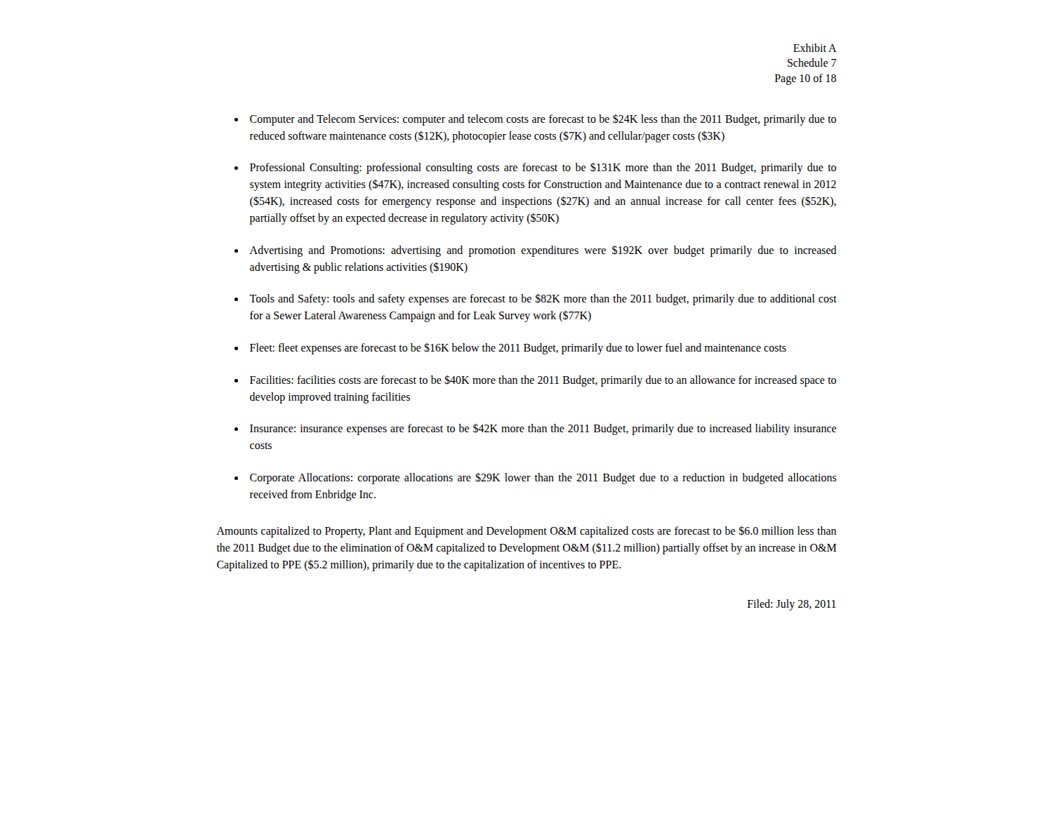Exhibit A
Schedule 7
Page 10 of 18
Computer and Telecom Services: computer and telecom costs are forecast to be $24K less than the 2011 Budget, primarily due to reduced software maintenance costs ($12K), photocopier lease costs ($7K) and cellular/pager costs ($3K)
Professional Consulting: professional consulting costs are forecast to be $131K more than the 2011 Budget, primarily due to system integrity activities ($47K), increased consulting costs for Construction and Maintenance due to a contract renewal in 2012 ($54K), increased costs for emergency response and inspections ($27K) and an annual increase for call center fees ($52K), partially offset by an expected decrease in regulatory activity ($50K)
Advertising and Promotions: advertising and promotion expenditures were $192K over budget primarily due to increased advertising & public relations activities ($190K)
Tools and Safety: tools and safety expenses are forecast to be $82K more than the 2011 budget, primarily due to additional cost for a Sewer Lateral Awareness Campaign and for Leak Survey work ($77K)
Fleet: fleet expenses are forecast to be $16K below the 2011 Budget, primarily due to lower fuel and maintenance costs
Facilities: facilities costs are forecast to be $40K more than the 2011 Budget, primarily due to an allowance for increased space to develop improved training facilities
Insurance: insurance expenses are forecast to be $42K more than the 2011 Budget, primarily due to increased liability insurance costs
Corporate Allocations: corporate allocations are $29K lower than the 2011 Budget due to a reduction in budgeted allocations received from Enbridge Inc.
Amounts capitalized to Property, Plant and Equipment and Development O&M capitalized costs are forecast to be $6.0 million less than the 2011 Budget due to the elimination of O&M capitalized to Development O&M ($11.2 million) partially offset by an increase in O&M Capitalized to PPE ($5.2 million), primarily due to the capitalization of incentives to PPE.
Filed: July 28, 2011